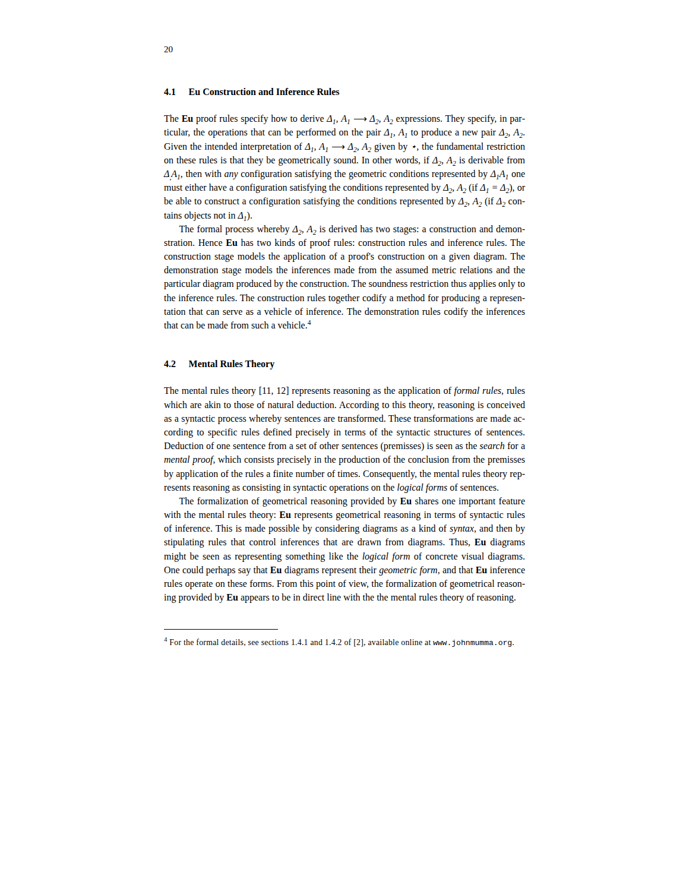20
4.1 Eu Construction and Inference Rules
The Eu proof rules specify how to derive Δ1, A1 ⟶ Δ2, A2 expressions. They specify, in particular, the operations that can be performed on the pair Δ1, A1 to produce a new pair Δ2, A2. Given the intended interpretation of Δ1, A1 ⟶ Δ2, A2 given by ⋆, the fundamental restriction on these rules is that they be geometrically sound. In other words, if Δ2, A2 is derivable from Δ,A1, then with any configuration satisfying the geometric conditions represented by Δ1A1 one must either have a configuration satisfying the conditions represented by Δ2, A2 (if Δ1 = Δ2), or be able to construct a configuration satisfying the conditions represented by Δ2, A2 (if Δ2 contains objects not in Δ1).
The formal process whereby Δ2, A2 is derived has two stages: a construction and demonstration. Hence Eu has two kinds of proof rules: construction rules and inference rules. The construction stage models the application of a proof's construction on a given diagram. The demonstration stage models the inferences made from the assumed metric relations and the particular diagram produced by the construction. The soundness restriction thus applies only to the inference rules. The construction rules together codify a method for producing a representation that can serve as a vehicle of inference. The demonstration rules codify the inferences that can be made from such a vehicle.4
4.2 Mental Rules Theory
The mental rules theory [11, 12] represents reasoning as the application of formal rules, rules which are akin to those of natural deduction. According to this theory, reasoning is conceived as a syntactic process whereby sentences are transformed. These transformations are made according to specific rules defined precisely in terms of the syntactic structures of sentences. Deduction of one sentence from a set of other sentences (premisses) is seen as the search for a mental proof, which consists precisely in the production of the conclusion from the premisses by application of the rules a finite number of times. Consequently, the mental rules theory represents reasoning as consisting in syntactic operations on the logical forms of sentences.
The formalization of geometrical reasoning provided by Eu shares one important feature with the mental rules theory: Eu represents geometrical reasoning in terms of syntactic rules of inference. This is made possible by considering diagrams as a kind of syntax, and then by stipulating rules that control inferences that are drawn from diagrams. Thus, Eu diagrams might be seen as representing something like the logical form of concrete visual diagrams. One could perhaps say that Eu diagrams represent their geometric form, and that Eu inference rules operate on these forms. From this point of view, the formalization of geometrical reasoning provided by Eu appears to be in direct line with the the mental rules theory of reasoning.
4 For the formal details, see sections 1.4.1 and 1.4.2 of [2], available online at www.johnmumma.org.